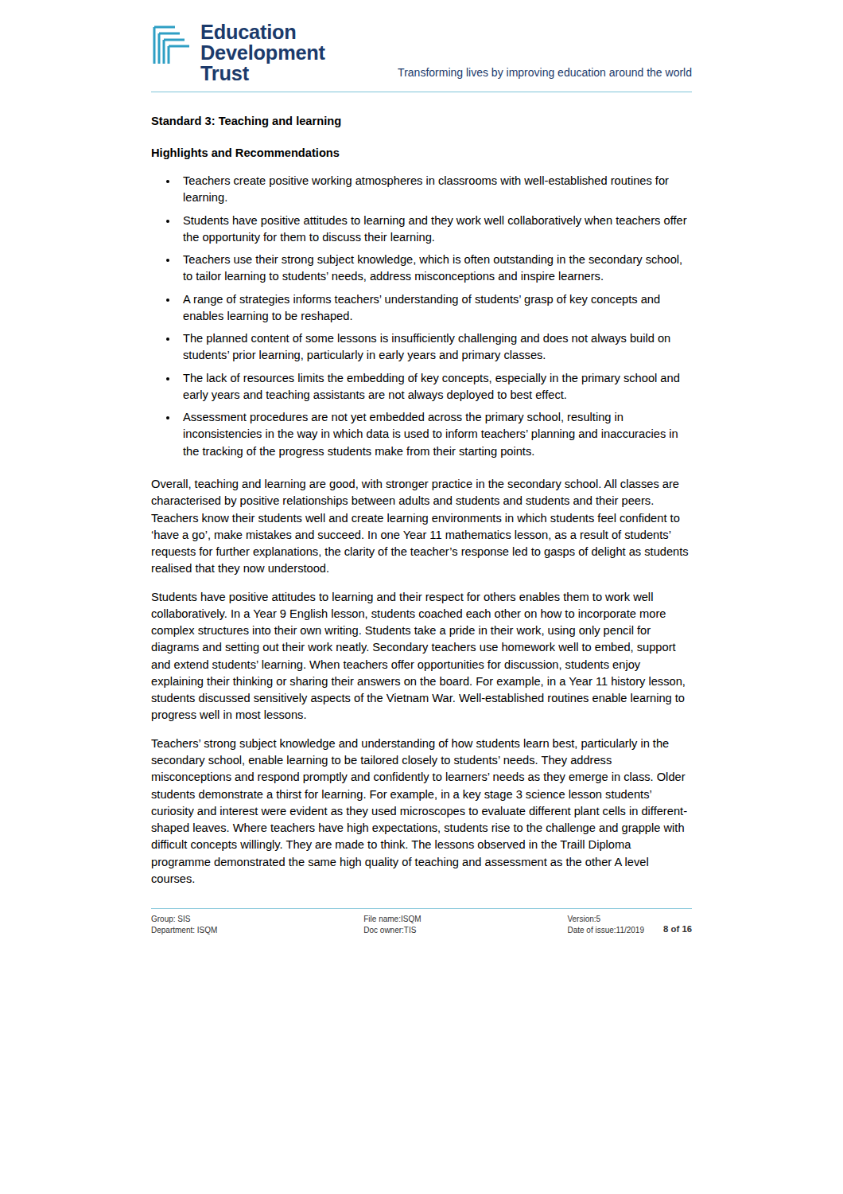Education
Development
Trust
Transforming lives by improving education around the world
Standard 3: Teaching and learning
Highlights and Recommendations
Teachers create positive working atmospheres in classrooms with well-established routines for learning.
Students have positive attitudes to learning and they work well collaboratively when teachers offer the opportunity for them to discuss their learning.
Teachers use their strong subject knowledge, which is often outstanding in the secondary school, to tailor learning to students’ needs, address misconceptions and inspire learners.
A range of strategies informs teachers’ understanding of students’ grasp of key concepts and enables learning to be reshaped.
The planned content of some lessons is insufficiently challenging and does not always build on students’ prior learning, particularly in early years and primary classes.
The lack of resources limits the embedding of key concepts, especially in the primary school and early years and teaching assistants are not always deployed to best effect.
Assessment procedures are not yet embedded across the primary school, resulting in inconsistencies in the way in which data is used to inform teachers’ planning and inaccuracies in the tracking of the progress students make from their starting points.
Overall, teaching and learning are good, with stronger practice in the secondary school. All classes are characterised by positive relationships between adults and students and students and their peers. Teachers know their students well and create learning environments in which students feel confident to ‘have a go’, make mistakes and succeed. In one Year 11 mathematics lesson, as a result of students’ requests for further explanations, the clarity of the teacher’s response led to gasps of delight as students realised that they now understood.
Students have positive attitudes to learning and their respect for others enables them to work well collaboratively. In a Year 9 English lesson, students coached each other on how to incorporate more complex structures into their own writing. Students take a pride in their work, using only pencil for diagrams and setting out their work neatly. Secondary teachers use homework well to embed, support and extend students’ learning. When teachers offer opportunities for discussion, students enjoy explaining their thinking or sharing their answers on the board. For example, in a Year 11 history lesson, students discussed sensitively aspects of the Vietnam War. Well-established routines enable learning to progress well in most lessons.
Teachers’ strong subject knowledge and understanding of how students learn best, particularly in the secondary school, enable learning to be tailored closely to students’ needs. They address misconceptions and respond promptly and confidently to learners’ needs as they emerge in class. Older students demonstrate a thirst for learning. For example, in a key stage 3 science lesson students’ curiosity and interest were evident as they used microscopes to evaluate different plant cells in different-shaped leaves. Where teachers have high expectations, students rise to the challenge and grapple with difficult concepts willingly. They are made to think. The lessons observed in the Traill Diploma programme demonstrated the same high quality of teaching and assessment as the other A level courses.
Group: SIS
Department: ISQM
File name:ISQM
Doc owner:TIS
Version:5
Date of issue:11/2019 8 of 16